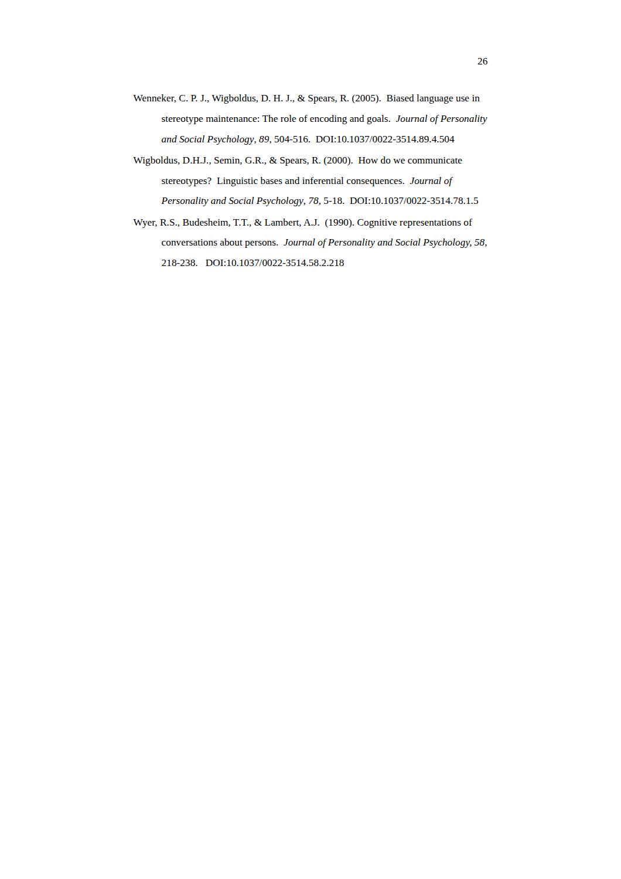26
Wenneker, C. P. J., Wigboldus, D. H. J., & Spears, R. (2005). Biased language use in stereotype maintenance: The role of encoding and goals. Journal of Personality and Social Psychology, 89, 504-516. DOI:10.1037/0022-3514.89.4.504
Wigboldus, D.H.J., Semin, G.R., & Spears, R. (2000). How do we communicate stereotypes? Linguistic bases and inferential consequences. Journal of Personality and Social Psychology, 78, 5-18. DOI:10.1037/0022-3514.78.1.5
Wyer, R.S., Budesheim, T.T., & Lambert, A.J. (1990). Cognitive representations of conversations about persons. Journal of Personality and Social Psychology, 58, 218-238. DOI:10.1037/0022-3514.58.2.218